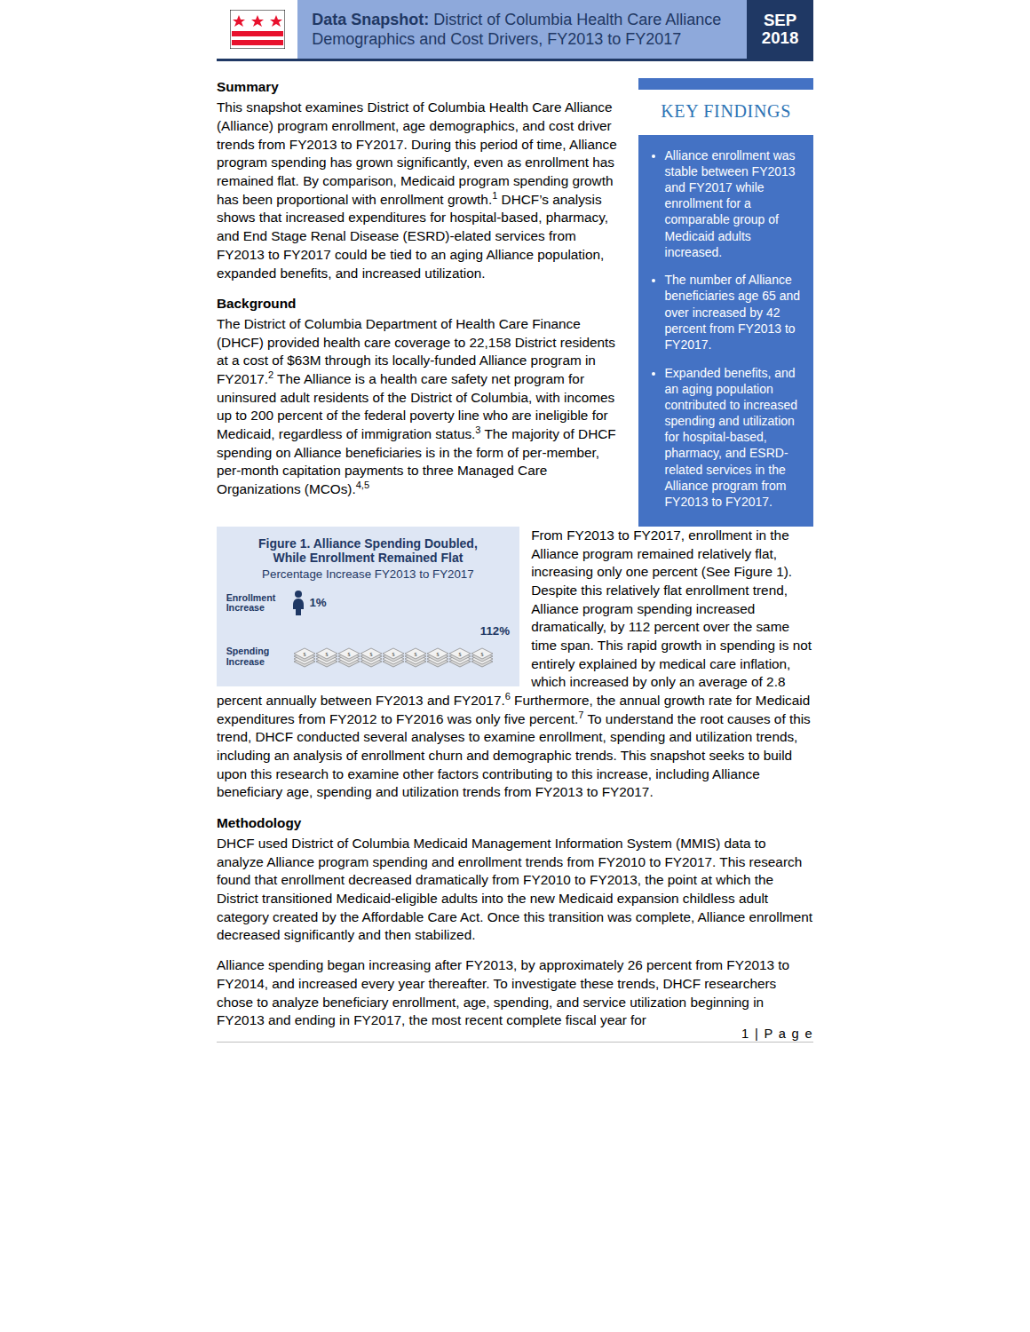Data Snapshot: District of Columbia Health Care Alliance Demographics and Cost Drivers, FY2013 to FY2017
SEP
2018
Summary
This snapshot examines District of Columbia Health Care Alliance (Alliance) program enrollment, age demographics, and cost driver trends from FY2013 to FY2017. During this period of time, Alliance program spending has grown significantly, even as enrollment has remained flat. By comparison, Medicaid program spending growth has been proportional with enrollment growth.1 DHCF’s analysis shows that increased expenditures for hospital-based, pharmacy, and End Stage Renal Disease (ESRD)-elated services from FY2013 to FY2017 could be tied to an aging Alliance population, expanded benefits, and increased utilization.
Background
The District of Columbia Department of Health Care Finance (DHCF) provided health care coverage to 22,158 District residents at a cost of $63M through its locally-funded Alliance program in FY2017.2 The Alliance is a health care safety net program for uninsured adult residents of the District of Columbia, with incomes up to 200 percent of the federal poverty line who are ineligible for Medicaid, regardless of immigration status.3 The majority of DHCF spending on Alliance beneficiaries is in the form of per-member, per-month capitation payments to three Managed Care Organizations (MCOs).4,5
KEY FINDINGS
Alliance enrollment was stable between FY2013 and FY2017 while enrollment for a comparable group of Medicaid adults increased.
The number of Alliance beneficiaries age 65 and over increased by 42 percent from FY2013 to FY2017.
Expanded benefits, and an aging population contributed to increased spending and utilization for hospital-based, pharmacy, and ESRD-related services in the Alliance program from FY2013 to FY2017.
Figure 1. Alliance Spending Doubled,
While Enrollment Remained Flat
Percentage Increase FY2013 to FY2017
Enrollment
Increase
1%
112%
Spending
Increase
$ $ $ $ $ $ $ $ $
From FY2013 to FY2017, enrollment in the Alliance program remained relatively flat, increasing only one percent (See Figure 1). Despite this relatively flat enrollment trend, Alliance program spending increased dramatically, by 112 percent over the same time span. This rapid growth in spending is not entirely explained by medical care inflation, which increased by only an average of 2.8 percent annually between FY2013 and FY2017.6 Furthermore, the annual growth rate for Medicaid expenditures from FY2012 to FY2016 was only five percent.7 To understand the root causes of this trend, DHCF conducted several analyses to examine enrollment, spending and utilization trends, including an analysis of enrollment churn and demographic trends. This snapshot seeks to build upon this research to examine other factors contributing to this increase, including Alliance beneficiary age, spending and utilization trends from FY2013 to FY2017.
Methodology
DHCF used District of Columbia Medicaid Management Information System (MMIS) data to analyze Alliance program spending and enrollment trends from FY2010 to FY2017. This research found that enrollment decreased dramatically from FY2010 to FY2013, the point at which the District transitioned Medicaid-eligible adults into the new Medicaid expansion childless adult category created by the Affordable Care Act. Once this transition was complete, Alliance enrollment decreased significantly and then stabilized.
Alliance spending began increasing after FY2013, by approximately 26 percent from FY2013 to FY2014, and increased every year thereafter. To investigate these trends, DHCF researchers chose to analyze beneficiary enrollment, age, spending, and service utilization beginning in FY2013 and ending in FY2017, the most recent complete fiscal year for
1 | P a g e